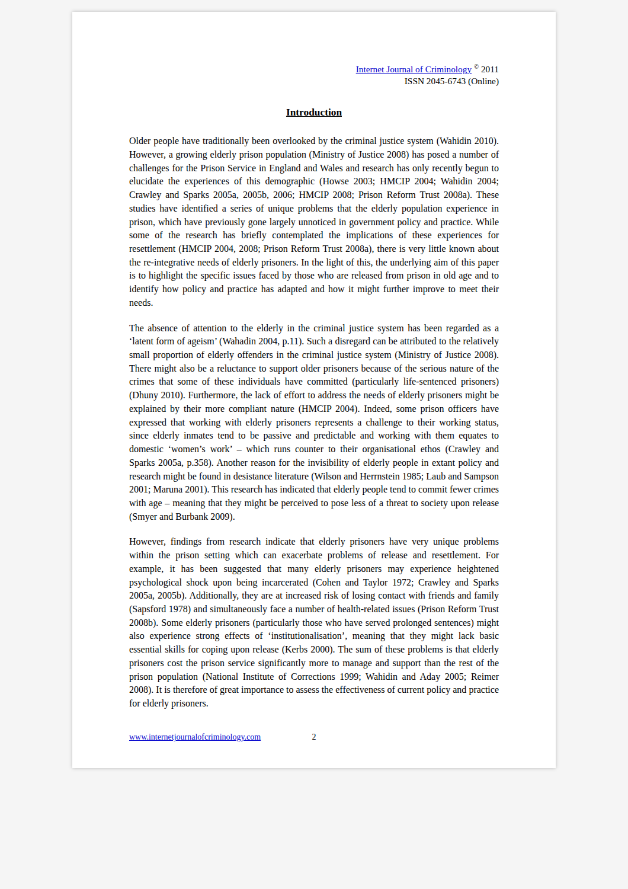Internet Journal of Criminology © 2011
ISSN 2045-6743 (Online)
Introduction
Older people have traditionally been overlooked by the criminal justice system (Wahidin 2010). However, a growing elderly prison population (Ministry of Justice 2008) has posed a number of challenges for the Prison Service in England and Wales and research has only recently begun to elucidate the experiences of this demographic (Howse 2003; HMCIP 2004; Wahidin 2004; Crawley and Sparks 2005a, 2005b, 2006; HMCIP 2008; Prison Reform Trust 2008a). These studies have identified a series of unique problems that the elderly population experience in prison, which have previously gone largely unnoticed in government policy and practice. While some of the research has briefly contemplated the implications of these experiences for resettlement (HMCIP 2004, 2008; Prison Reform Trust 2008a), there is very little known about the re-integrative needs of elderly prisoners. In the light of this, the underlying aim of this paper is to highlight the specific issues faced by those who are released from prison in old age and to identify how policy and practice has adapted and how it might further improve to meet their needs.
The absence of attention to the elderly in the criminal justice system has been regarded as a ‘latent form of ageism’ (Wahadin 2004, p.11). Such a disregard can be attributed to the relatively small proportion of elderly offenders in the criminal justice system (Ministry of Justice 2008). There might also be a reluctance to support older prisoners because of the serious nature of the crimes that some of these individuals have committed (particularly life-sentenced prisoners) (Dhuny 2010). Furthermore, the lack of effort to address the needs of elderly prisoners might be explained by their more compliant nature (HMCIP 2004). Indeed, some prison officers have expressed that working with elderly prisoners represents a challenge to their working status, since elderly inmates tend to be passive and predictable and working with them equates to domestic ‘women’s work’ – which runs counter to their organisational ethos (Crawley and Sparks 2005a, p.358). Another reason for the invisibility of elderly people in extant policy and research might be found in desistance literature (Wilson and Herrnstein 1985; Laub and Sampson 2001; Maruna 2001). This research has indicated that elderly people tend to commit fewer crimes with age – meaning that they might be perceived to pose less of a threat to society upon release (Smyer and Burbank 2009).
However, findings from research indicate that elderly prisoners have very unique problems within the prison setting which can exacerbate problems of release and resettlement. For example, it has been suggested that many elderly prisoners may experience heightened psychological shock upon being incarcerated (Cohen and Taylor 1972; Crawley and Sparks 2005a, 2005b). Additionally, they are at increased risk of losing contact with friends and family (Sapsford 1978) and simultaneously face a number of health-related issues (Prison Reform Trust 2008b). Some elderly prisoners (particularly those who have served prolonged sentences) might also experience strong effects of ‘institutionalisation’, meaning that they might lack basic essential skills for coping upon release (Kerbs 2000). The sum of these problems is that elderly prisoners cost the prison service significantly more to manage and support than the rest of the prison population (National Institute of Corrections 1999; Wahidin and Aday 2005; Reimer 2008). It is therefore of great importance to assess the effectiveness of current policy and practice for elderly prisoners.
www.internetjournalofcriminology.com 2